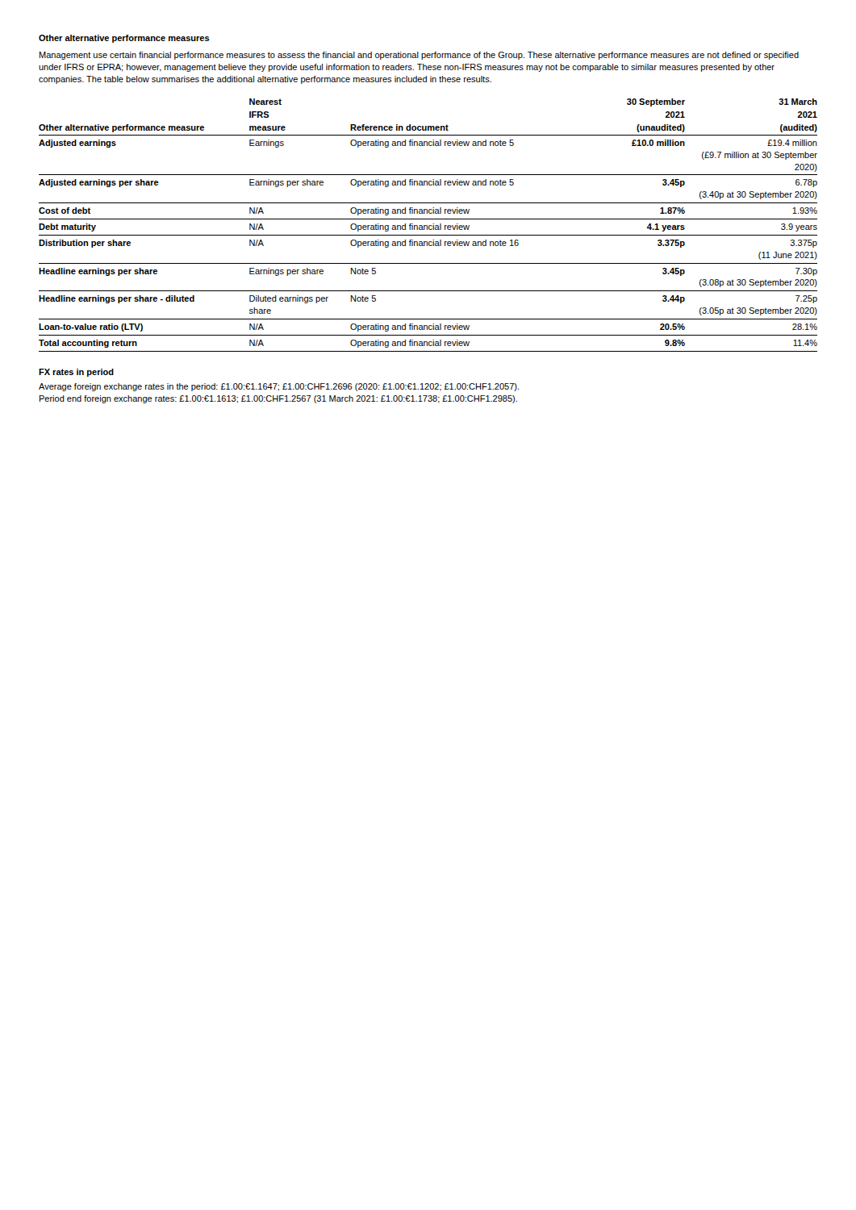Other alternative performance measures
Management use certain financial performance measures to assess the financial and operational performance of the Group. These alternative performance measures are not defined or specified under IFRS or EPRA; however, management believe they provide useful information to readers. These non-IFRS measures may not be comparable to similar measures presented by other companies. The table below summarises the additional alternative performance measures included in these results.
| | Nearest | | 30 September | 31 March |
| --- | --- | --- | --- | --- |
| | IFRS | | 2021 | 2021 |
| Other alternative performance measure | measure | Reference in document | (unaudited) | (audited) |
| Adjusted earnings | Earnings | Operating and financial review and note 5 | £10.0 million | £19.4 million (£9.7 million at 30 September 2020) |
| Adjusted earnings per share | Earnings per share | Operating and financial review and note 5 | 3.45p | 6.78p (3.40p at 30 September 2020) |
| Cost of debt | N/A | Operating and financial review | 1.87% | 1.93% |
| Debt maturity | N/A | Operating and financial review | 4.1 years | 3.9 years |
| Distribution per share | N/A | Operating and financial review and note 16 | 3.375p | 3.375p (11 June 2021) |
| Headline earnings per share | Earnings per share | Note 5 | 3.45p | 7.30p (3.08p at 30 September 2020) |
| Headline earnings per share - diluted | Diluted earnings per share | Note 5 | 3.44p | 7.25p (3.05p at 30 September 2020) |
| Loan-to-value ratio (LTV) | N/A | Operating and financial review | 20.5% | 28.1% |
| Total accounting return | N/A | Operating and financial review | 9.8% | 11.4% |
FX rates in period
Average foreign exchange rates in the period: £1.00:€1.1647; £1.00:CHF1.2696 (2020: £1.00:€1.1202; £1.00:CHF1.2057).
Period end foreign exchange rates: £1.00:€1.1613; £1.00:CHF1.2567 (31 March 2021: £1.00:€1.1738; £1.00:CHF1.2985).